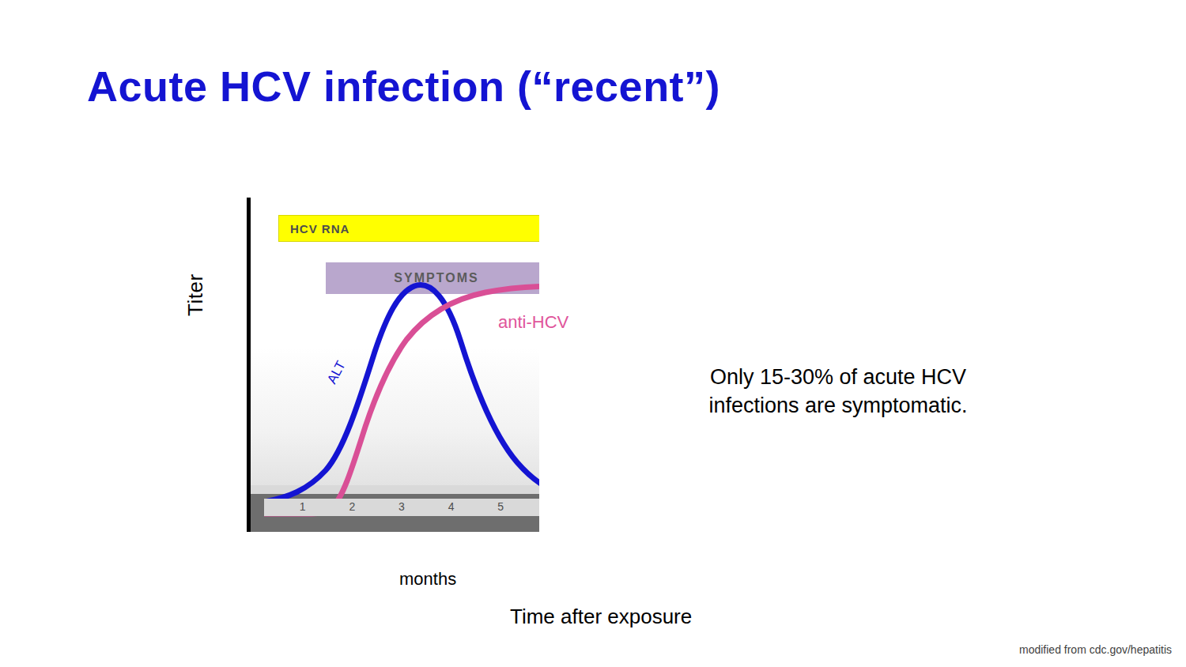Acute HCV infection (“recent”)
Titer
HCV RNA
SYMPTOMS
12345
ALT
anti-HCV
months
Time after exposure
Only 15-30% of acute HCV infections are symptomatic.
modified from cdc.gov/hepatitis